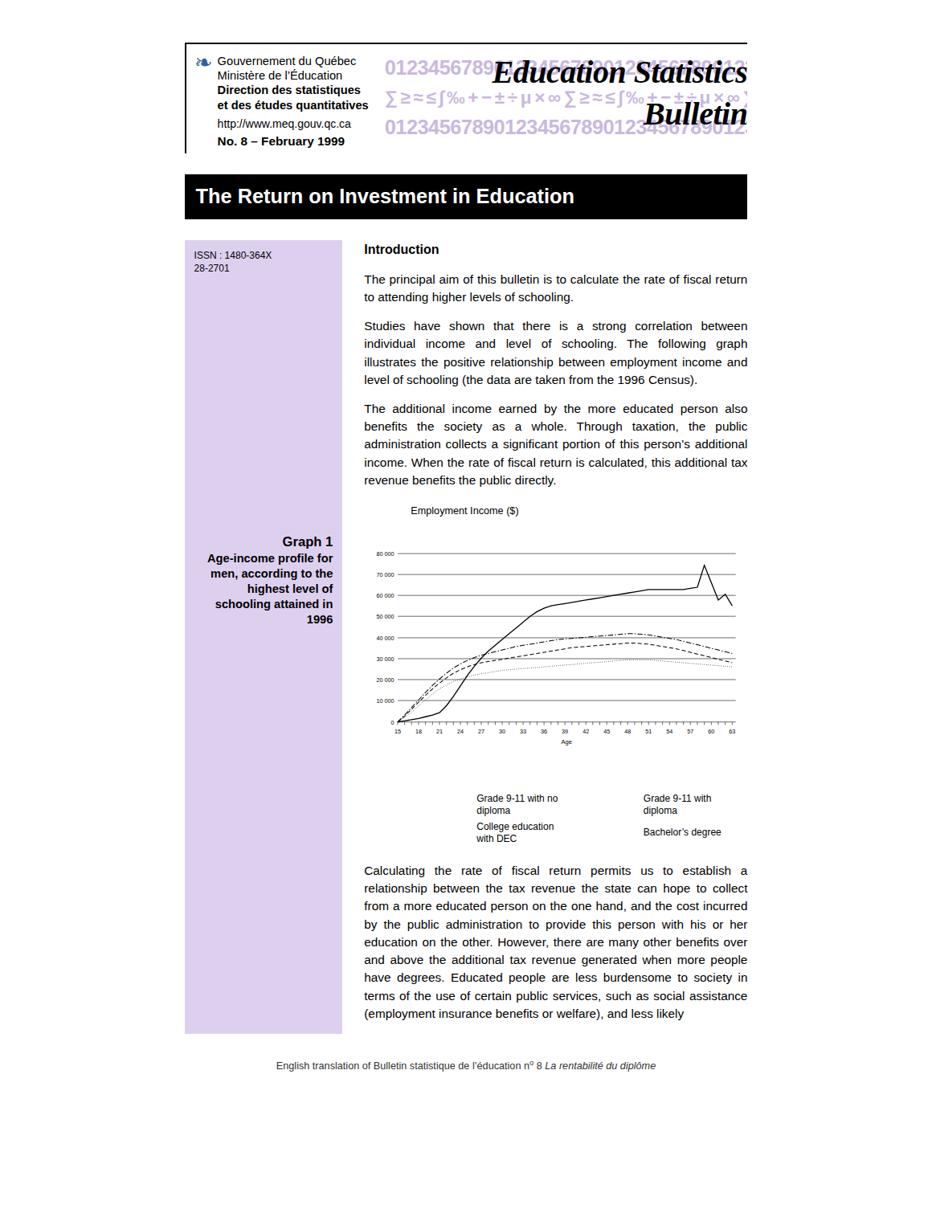❧
Gouvernement du Québec
Ministère de l’Éducation
Direction des statistiques
et des études quantitatives
http://www.meq.gouv.qc.ca
No. 8 – February 1999
0123456789012345678901234567890123456789
∑ ≥ ≈ ≤ ∫ ‰ + − ± ÷ μ × ∞ ∑ ≥ ≈ ≤ ∫ ‰ + − ± ÷ μ × ∞ ∑ >
0123456789012345678901234567890123456789
Education Statistics Bulletin
The Return on Investment in Education
ISSN : 1480-364X
28-2701
Graph 1
Age-income profile for
men, according to the
highest level of
schooling attained in
1996
Introduction
The principal aim of this bulletin is to calculate the rate of fiscal return to attending higher levels of schooling.
Studies have shown that there is a strong correlation between individual income and level of schooling. The following graph illustrates the positive relationship between employment income and level of schooling (the data are taken from the 1996 Census).
The additional income earned by the more educated person also benefits the society as a whole. Through taxation, the public administration collects a significant portion of this person’s additional income. When the rate of fiscal return is calculated, this additional tax revenue benefits the public directly.
Employment Income ($)
80 000 70 000 60 000 50 000 40 000 30 000 20 000 10 000 0 15 18 21 24 27 30 33 36 39 42 45 48 51 54 57 60 63 Age
Grade 9-11 with no
diploma
Grade 9-11 with
diploma
College education
with DEC
Bachelor’s degree
Calculating the rate of fiscal return permits us to establish a relationship between the tax revenue the state can hope to collect from a more educated person on the one hand, and the cost incurred by the public administration to provide this person with his or her education on the other. However, there are many other benefits over and above the additional tax revenue generated when more people have degrees. Educated people are less burdensome to society in terms of the use of certain public services, such as social assistance (employment insurance benefits or welfare), and less likely
English translation of Bulletin statistique de l’éducation no 8 La rentabilité du diplôme